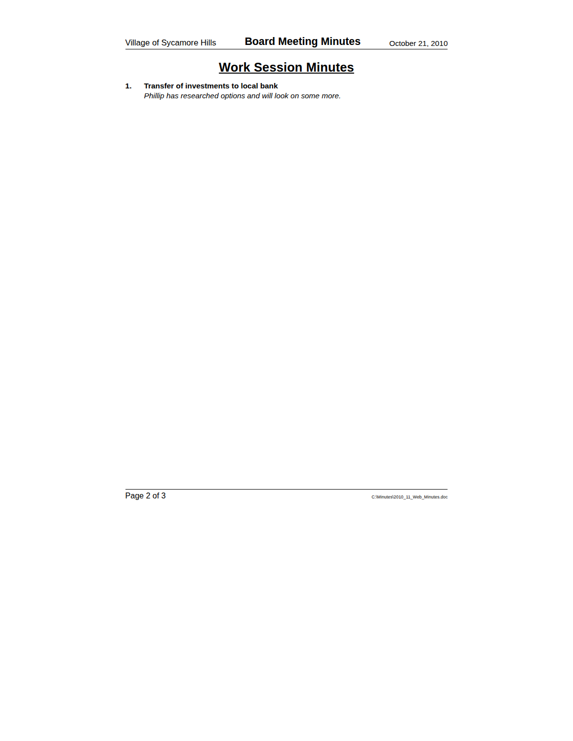Village of Sycamore Hills
Board Meeting Minutes
October 21, 2010
Work Session Minutes
Transfer of investments to local bank
Phillip has researched options and will look on some more.
Page 2 of 3
C:\Minutes\2010_11_Web_Minutes.doc